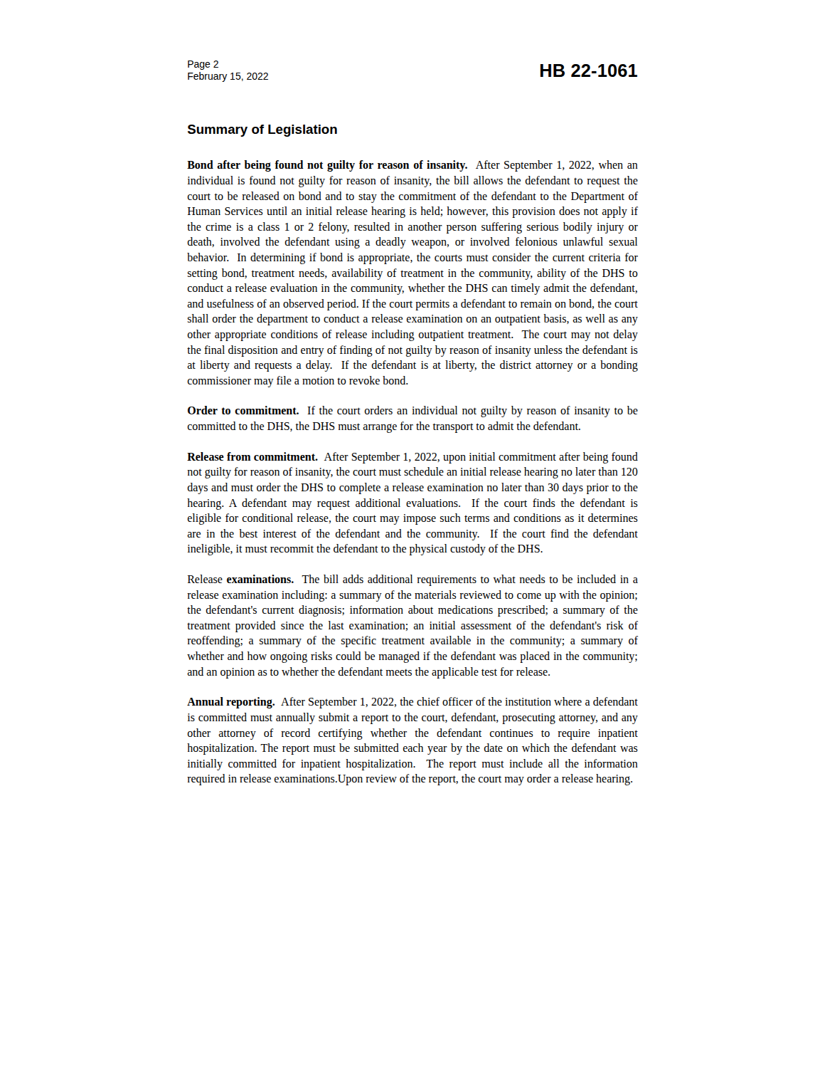Page 2
February 15, 2022
HB 22-1061
Summary of Legislation
Bond after being found not guilty for reason of insanity. After September 1, 2022, when an individual is found not guilty for reason of insanity, the bill allows the defendant to request the court to be released on bond and to stay the commitment of the defendant to the Department of Human Services until an initial release hearing is held; however, this provision does not apply if the crime is a class 1 or 2 felony, resulted in another person suffering serious bodily injury or death, involved the defendant using a deadly weapon, or involved felonious unlawful sexual behavior. In determining if bond is appropriate, the courts must consider the current criteria for setting bond, treatment needs, availability of treatment in the community, ability of the DHS to conduct a release evaluation in the community, whether the DHS can timely admit the defendant, and usefulness of an observed period. If the court permits a defendant to remain on bond, the court shall order the department to conduct a release examination on an outpatient basis, as well as any other appropriate conditions of release including outpatient treatment. The court may not delay the final disposition and entry of finding of not guilty by reason of insanity unless the defendant is at liberty and requests a delay. If the defendant is at liberty, the district attorney or a bonding commissioner may file a motion to revoke bond.
Order to commitment. If the court orders an individual not guilty by reason of insanity to be committed to the DHS, the DHS must arrange for the transport to admit the defendant.
Release from commitment. After September 1, 2022, upon initial commitment after being found not guilty for reason of insanity, the court must schedule an initial release hearing no later than 120 days and must order the DHS to complete a release examination no later than 30 days prior to the hearing. A defendant may request additional evaluations. If the court finds the defendant is eligible for conditional release, the court may impose such terms and conditions as it determines are in the best interest of the defendant and the community. If the court find the defendant ineligible, it must recommit the defendant to the physical custody of the DHS.
Release examinations. The bill adds additional requirements to what needs to be included in a release examination including: a summary of the materials reviewed to come up with the opinion; the defendant's current diagnosis; information about medications prescribed; a summary of the treatment provided since the last examination; an initial assessment of the defendant's risk of reoffending; a summary of the specific treatment available in the community; a summary of whether and how ongoing risks could be managed if the defendant was placed in the community; and an opinion as to whether the defendant meets the applicable test for release.
Annual reporting. After September 1, 2022, the chief officer of the institution where a defendant is committed must annually submit a report to the court, defendant, prosecuting attorney, and any other attorney of record certifying whether the defendant continues to require inpatient hospitalization. The report must be submitted each year by the date on which the defendant was initially committed for inpatient hospitalization. The report must include all the information required in release examinations.Upon review of the report, the court may order a release hearing.